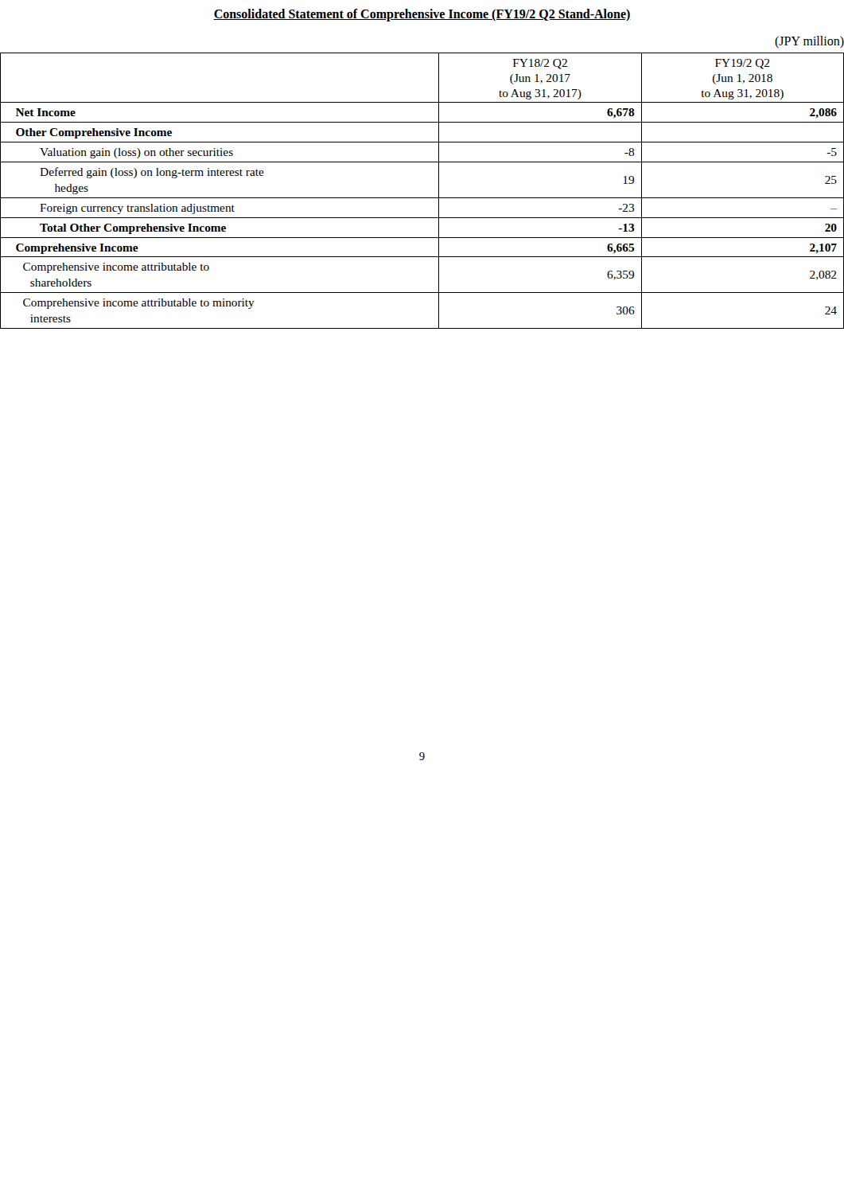Consolidated Statement of Comprehensive Income (FY19/2 Q2 Stand-Alone)
(JPY million)
| | FY18/2 Q2 (Jun 1, 2017 to Aug 31, 2017) | FY19/2 Q2 (Jun 1, 2018 to Aug 31, 2018) |
| --- | --- | --- |
| Net Income | 6,678 | 2,086 |
| Other Comprehensive Income | | |
| Valuation gain (loss) on other securities | -8 | -5 |
| Deferred gain (loss) on long-term interest rate hedges | 19 | 25 |
| Foreign currency translation adjustment | -23 | – |
| Total Other Comprehensive Income | -13 | 20 |
| Comprehensive Income | 6,665 | 2,107 |
| Comprehensive income attributable to shareholders | 6,359 | 2,082 |
| Comprehensive income attributable to minority interests | 306 | 24 |
9